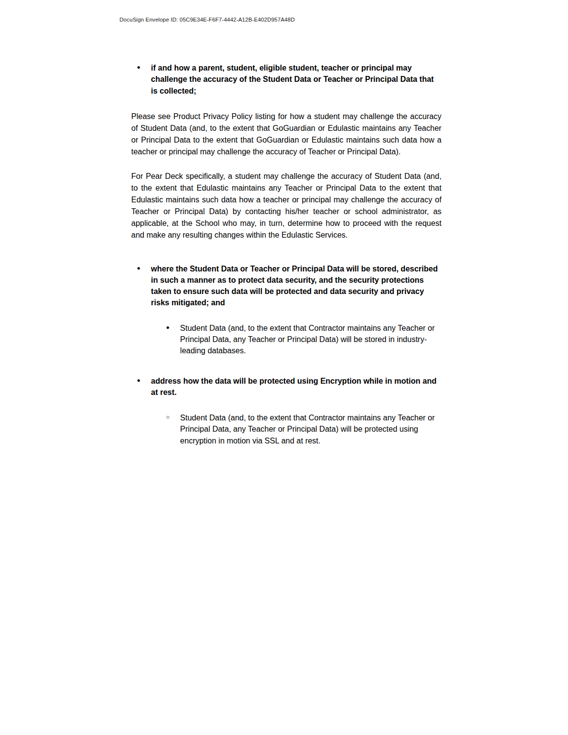DocuSign Envelope ID: 05C9E34E-F6F7-4442-A12B-E402D957A48D
if and how a parent, student, eligible student, teacher or principal may challenge the accuracy of the Student Data or Teacher or Principal Data that is collected;
Please see Product Privacy Policy listing for how a student may challenge the accuracy of Student Data (and, to the extent that GoGuardian or Edulastic maintains any Teacher or Principal Data to the extent that GoGuardian or Edulastic maintains such data how a teacher or principal may challenge the accuracy of Teacher or Principal Data).
For Pear Deck specifically, a student may challenge the accuracy of Student Data (and, to the extent that Edulastic maintains any Teacher or Principal Data to the extent that Edulastic maintains such data how a teacher or principal may challenge the accuracy of Teacher or Principal Data) by contacting his/her teacher or school administrator, as applicable, at the School who may, in turn, determine how to proceed with the request and make any resulting changes within the Edulastic Services.
where the Student Data or Teacher or Principal Data will be stored, described in such a manner as to protect data security, and the security protections taken to ensure such data will be protected and data security and privacy risks mitigated; and
Student Data (and, to the extent that Contractor maintains any Teacher or Principal Data, any Teacher or Principal Data) will be stored in industry-leading databases.
address how the data will be protected using Encryption while in motion and at rest.
Student Data (and, to the extent that Contractor maintains any Teacher or Principal Data, any Teacher or Principal Data) will be protected using encryption in motion via SSL and at rest.